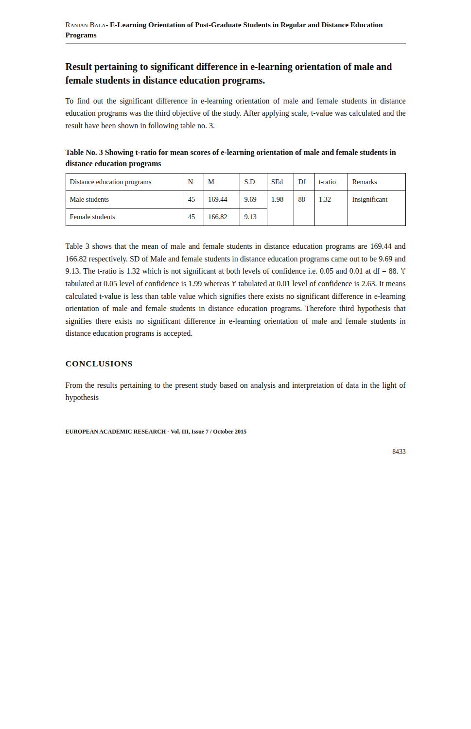Ranjan Bala- E-Learning Orientation of Post-Graduate Students in Regular and Distance Education Programs
Result pertaining to significant difference in e-learning orientation of male and female students in distance education programs.
To find out the significant difference in e-learning orientation of male and female students in distance education programs was the third objective of the study. After applying scale, t-value was calculated and the result have been shown in following table no. 3.
Table No. 3 Showing t-ratio for mean scores of e-learning orientation of male and female students in distance education programs
| Distance education programs | N | M | S.D | SEd | Df | t-ratio | Remarks |
| --- | --- | --- | --- | --- | --- | --- | --- |
| Male students | 45 | 169.44 | 9.69 | 1.98 | 88 | 1.32 | Insignificant |
| Female students | 45 | 166.82 | 9.13 |
Table 3 shows that the mean of male and female students in distance education programs are 169.44 and 166.82 respectively. SD of Male and female students in distance education programs came out to be 9.69 and 9.13. The t-ratio is 1.32 which is not significant at both levels of confidence i.e. 0.05 and 0.01 at df = 88. 't' tabulated at 0.05 level of confidence is 1.99 whereas 't' tabulated at 0.01 level of confidence is 2.63. It means calculated t-value is less than table value which signifies there exists no significant difference in e-learning orientation of male and female students in distance education programs. Therefore third hypothesis that signifies there exists no significant difference in e-learning orientation of male and female students in distance education programs is accepted.
CONCLUSIONS
From the results pertaining to the present study based on analysis and interpretation of data in the light of hypothesis
EUROPEAN ACADEMIC RESEARCH - Vol. III, Issue 7 / October 2015
8433